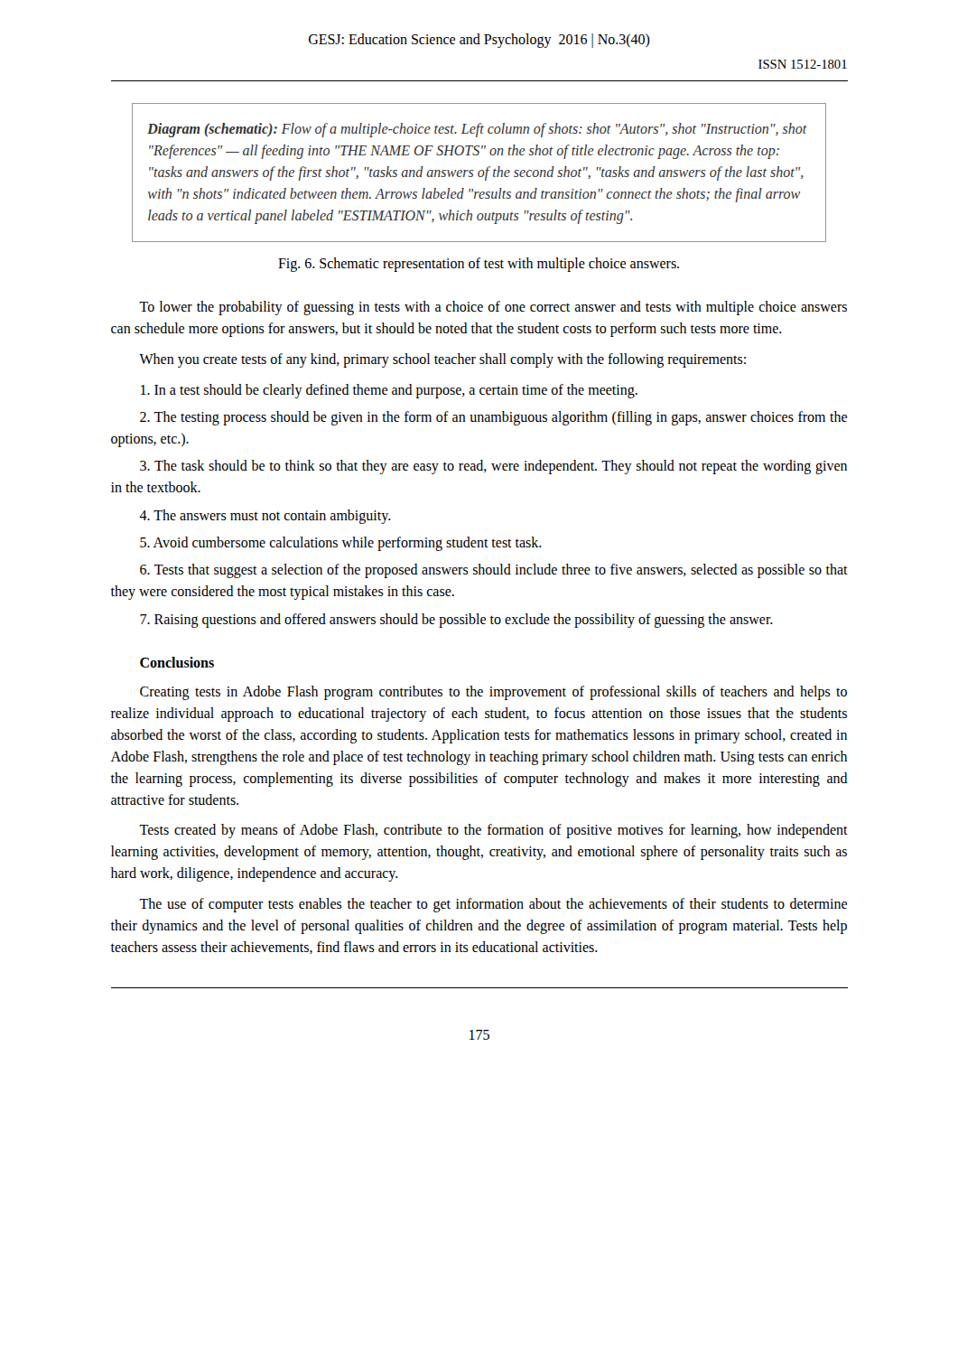GESJ: Education Science and Psychology 2016 | No.3(40)
ISSN 1512-1801
Diagram (schematic): Flow of a multiple-choice test. Left column of shots: shot "Autors", shot "Instruction", shot "References" — all feeding into "THE NAME OF SHOTS" on the shot of title electronic page. Across the top: "tasks and answers of the first shot", "tasks and answers of the second shot", "tasks and answers of the last shot", with "n shots" indicated between them. Arrows labeled "results and transition" connect the shots; the final arrow leads to a vertical panel labeled "ESTIMATION", which outputs "results of testing".
Fig. 6. Schematic representation of test with multiple choice answers.
To lower the probability of guessing in tests with a choice of one correct answer and tests with multiple choice answers can schedule more options for answers, but it should be noted that the student costs to perform such tests more time.
When you create tests of any kind, primary school teacher shall comply with the following requirements:
1. In a test should be clearly defined theme and purpose, a certain time of the meeting.
2. The testing process should be given in the form of an unambiguous algorithm (filling in gaps, answer choices from the options, etc.).
3. The task should be to think so that they are easy to read, were independent. They should not repeat the wording given in the textbook.
4. The answers must not contain ambiguity.
5. Avoid cumbersome calculations while performing student test task.
6. Tests that suggest a selection of the proposed answers should include three to five answers, selected as possible so that they were considered the most typical mistakes in this case.
7. Raising questions and offered answers should be possible to exclude the possibility of guessing the answer.
Conclusions
Creating tests in Adobe Flash program contributes to the improvement of professional skills of teachers and helps to realize individual approach to educational trajectory of each student, to focus attention on those issues that the students absorbed the worst of the class, according to students. Application tests for mathematics lessons in primary school, created in Adobe Flash, strengthens the role and place of test technology in teaching primary school children math. Using tests can enrich the learning process, complementing its diverse possibilities of computer technology and makes it more interesting and attractive for students.
Tests created by means of Adobe Flash, contribute to the formation of positive motives for learning, how independent learning activities, development of memory, attention, thought, creativity, and emotional sphere of personality traits such as hard work, diligence, independence and accuracy.
The use of computer tests enables the teacher to get information about the achievements of their students to determine their dynamics and the level of personal qualities of children and the degree of assimilation of program material. Tests help teachers assess their achievements, find flaws and errors in its educational activities.
175